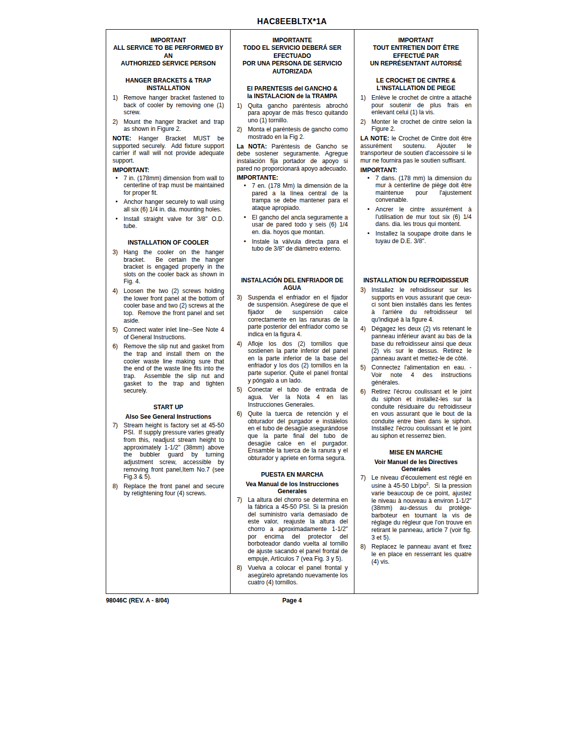HAC8EEBLTX*1A
IMPORTANT
ALL SERVICE TO BE PERFORMED BY AN
AUTHORIZED SERVICE PERSON
HANGER BRACKETS & TRAP
INSTALLATION
1) Remove hanger bracket fastened to back of cooler by removing one (1) screw.
2) Mount the hanger bracket and trap as shown in Figure 2.
NOTE: Hanger Bracket MUST be supported securely. Add fixture support carrier if wall will not provide adequate support.
IMPORTANT:
7 in. (178mm) dimension from wall to centerline of trap must be maintained for proper fit.
Anchor hanger securely to wall using all six (6) 1/4 in. dia. mounting holes.
Install straight valve for 3/8" O.D. tube.
INSTALLATION OF COOLER
3) Hang the cooler on the hanger bracket. Be certain the hanger bracket is engaged properly in the slots on the cooler back as shown in Fig. 4.
4) Loosen the two (2) screws holding the lower front panel at the bottom of cooler base and two (2) screws at the top. Remove the front panel and set aside.
5) Connect water inlet line--See Note 4 of General Instructions.
6) Remove the slip nut and gasket from the trap and install them on the cooler waste line making sure that the end of the waste line fits into the trap. Assemble the slip nut and gasket to the trap and tighten securely.
START UP
Also See General Instructions
7) Stream height is factory set at 45-50 PSI. If supply pressure varies greatly from this, readjust stream height to approximately 1-1/2" (38mm) above the bubbler guard by turning adjustment screw, accessible by removing front panel,Item No.7 (see Fig.3 & 5).
8) Replace the front panel and secure by retightening four (4) screws.
IMPORTANTE
TODO EL SERVICIO DEBERÁ SER EFECTUADO
POR UNA PERSONA DE SERVICIO
AUTORIZADA
El PARENTESIS del GANCHO &
la INSTALACION de la TRAMPA
1) Quita gancho paréntesis abrochó para apoyar de más fresco quitando uno (1) tornillo.
2) Monta el paréntesis de gancho como mostrado en la Fig 2.
La NOTA: Paréntesis de Gancho se debe sostener seguramente. Agregue instalación fija portador de apoyo si pared no proporcionará apoyo adecuado.
IMPORTANTE:
7 en. (178 Mm) la dimensión de la pared a la línea central de la trampa se debe mantener para el ataque apropiado.
El gancho del ancla seguramente a usar de pared todo y seis (6) 1/4 en. dia. hoyos que montan.
Instale la válvula directa para el tubo de 3/8" de diámetro externo.
INSTALACIÓN DEL ENFRIADOR DE AGUA
3) Suspenda el enfriador en el fijador de suspensión. Asegúrese de que el fijador de suspensión calce correctamente en las ranuras de la parte posterior del enfriador como se indica en la figura 4.
4) Afloje los dos (2) tornillos que sostienen la parte inferior del panel en la parte inferior de la base del enfriador y los dos (2) tornillos en la parte superior. Quite el panel frontal y póngalo a un lado.
5) Conectar el tubo de entrada de agua. Ver la Nota 4 en las Instrucciones Generales.
6) Quite la tuerca de retención y el obturador del purgador e instálelos en el tubo de desagüe asegurándose que la parte final del tubo de desagüe calce en el purgador. Ensamble la tuerca de la ranura y el obturador y apriete en forma segura.
PUESTA EN MARCHA
Vea Manual de los Instrucciones Generales
7) La altura del chorro se determina en la fábrica a 45-50 PSI. Si la presión del suministro varía demasiado de este valor, reajuste la altura del chorro a aproximadamente 1-1/2" por encima del protector del borboteador dando vuelta al tornillo de ajuste sacando el panel frontal de empuje, Artículos 7 (vea Fig. 3 y 5).
8) Vuelva a colocar el panel frontal y asegúrelo apretando nuevamente los cuatro (4) tornillos.
IMPORTANT
TOUT ENTRETIEN DOIT ÊTRE EFFECTUÉ PAR
UN REPRÉSENTANT AUTORISÉ
LE CROCHET DE CINTRE &
L'INSTALLATION DE PIEGE
1) Enlève le crochet de cintre a attaché pour soutenir de plus frais en enlevant celui (1) la vis.
2) Monter le crochet de cintre selon la Figure 2.
LA NOTE: le Crochet de Cintre doit être assurément soutenu. Ajouter le transporteur de soutien d'accessoire si le mur ne fournira pas le soutien suffisant.
IMPORTANT:
7 dans. (178 mm) la dimension du mur à centerline de piège doit être maintenue pour l'ajustement convenable.
Ancrer le cintre assurément à l'utilisation de mur tout six (6) 1/4 dans. dia. les trous qui montent.
Installez la soupape droite dans le tuyau de D.E. 3/8".
INSTALLATION DU REFROIDISSEUR
3) Installez le refroidisseur sur les supports en vous assurant que ceux-ci sont bien installés dans les fentes à l'arrière du refroidisseur tel qu'indiqué à la figure 4.
4) Dégagez les deux (2) vis retenant le panneau inférieur avant au bas de la base du refroidisseur ainsi que deux (2) vis sur le dessus. Retirez le panneau avant et mettez-le de côté.
5) Connectez l'alimentation en eau. - Voir note 4 des instructions générales.
6) Retirez l'écrou coulissant et le joint du siphon et installez-les sur la conduite résiduaire du refroidisseur en vous assurant que le bout de la conduite entre bien dans le siphon. Installez l'écrou coulissant et le joint au siphon et resserrez bien.
MISE EN MARCHE
Voir Manuel de les Directives Generales
7) Le niveau d'écoulement est réglé en usine à 45-50 Lb/po2. Si la pression varie beaucoup de ce point, ajustez le niveau à nouveau à environ 1-1/2" (38mm) au-dessus du protège-barboteur en tournant la vis de réglage du régleur que l'on trouve en retirant le panneau, article 7 (voir fig. 3 et 5).
8) Replacez le panneau avant et fixez le en place en resserrant les quatre (4) vis.
98046C (REV. A - 8/04)
Page 4